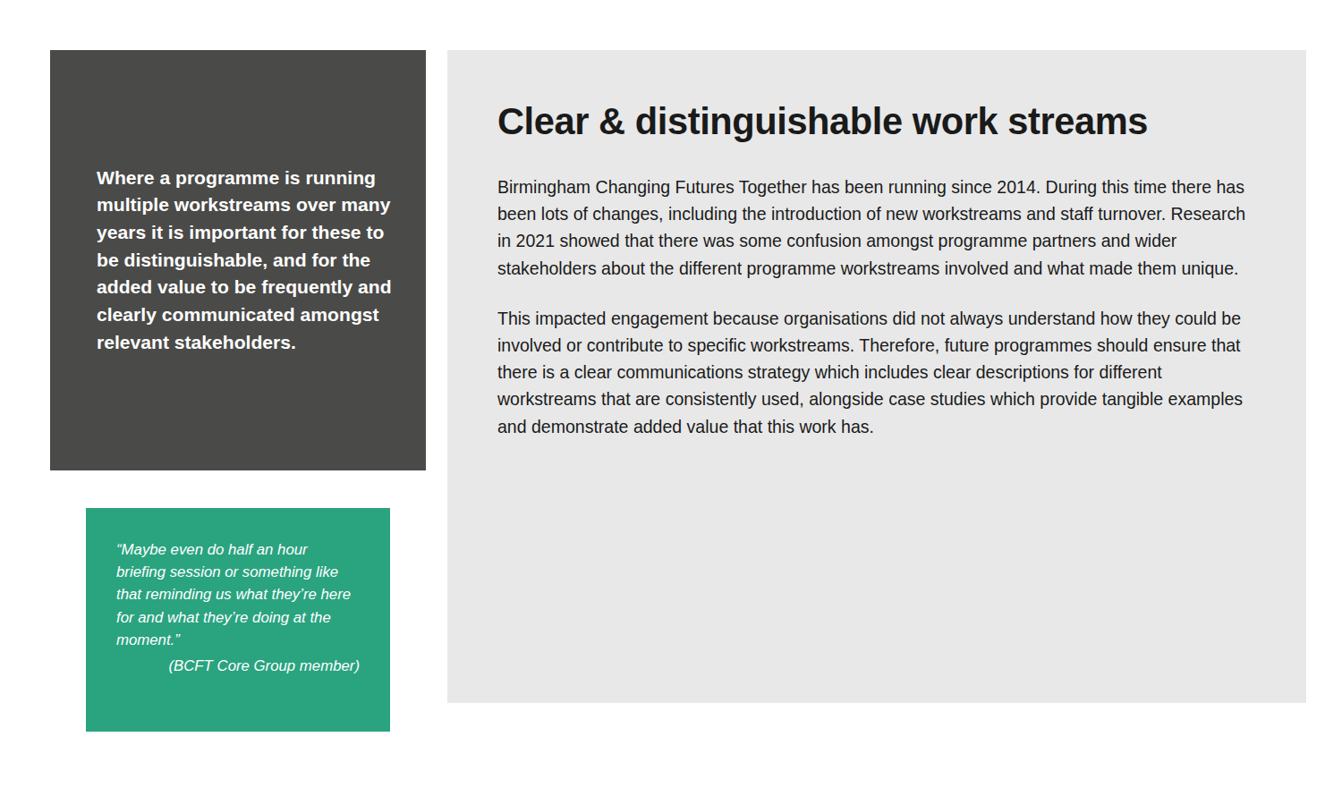Where a programme is running multiple workstreams over many years it is important for these to be distinguishable, and for the added value to be frequently and clearly communicated amongst relevant stakeholders.
“Maybe even do half an hour briefing session or something like that reminding us what they’re here for and what they’re doing at the moment.” (BCFT Core Group member)
Clear & distinguishable work streams
Birmingham Changing Futures Together has been running since 2014. During this time there has been lots of changes, including the introduction of new workstreams and staff turnover. Research in 2021 showed that there was some confusion amongst programme partners and wider stakeholders about the different programme workstreams involved and what made them unique.
This impacted engagement because organisations did not always understand how they could be involved or contribute to specific workstreams. Therefore, future programmes should ensure that there is a clear communications strategy which includes clear descriptions for different workstreams that are consistently used, alongside case studies which provide tangible examples and demonstrate added value that this work has.